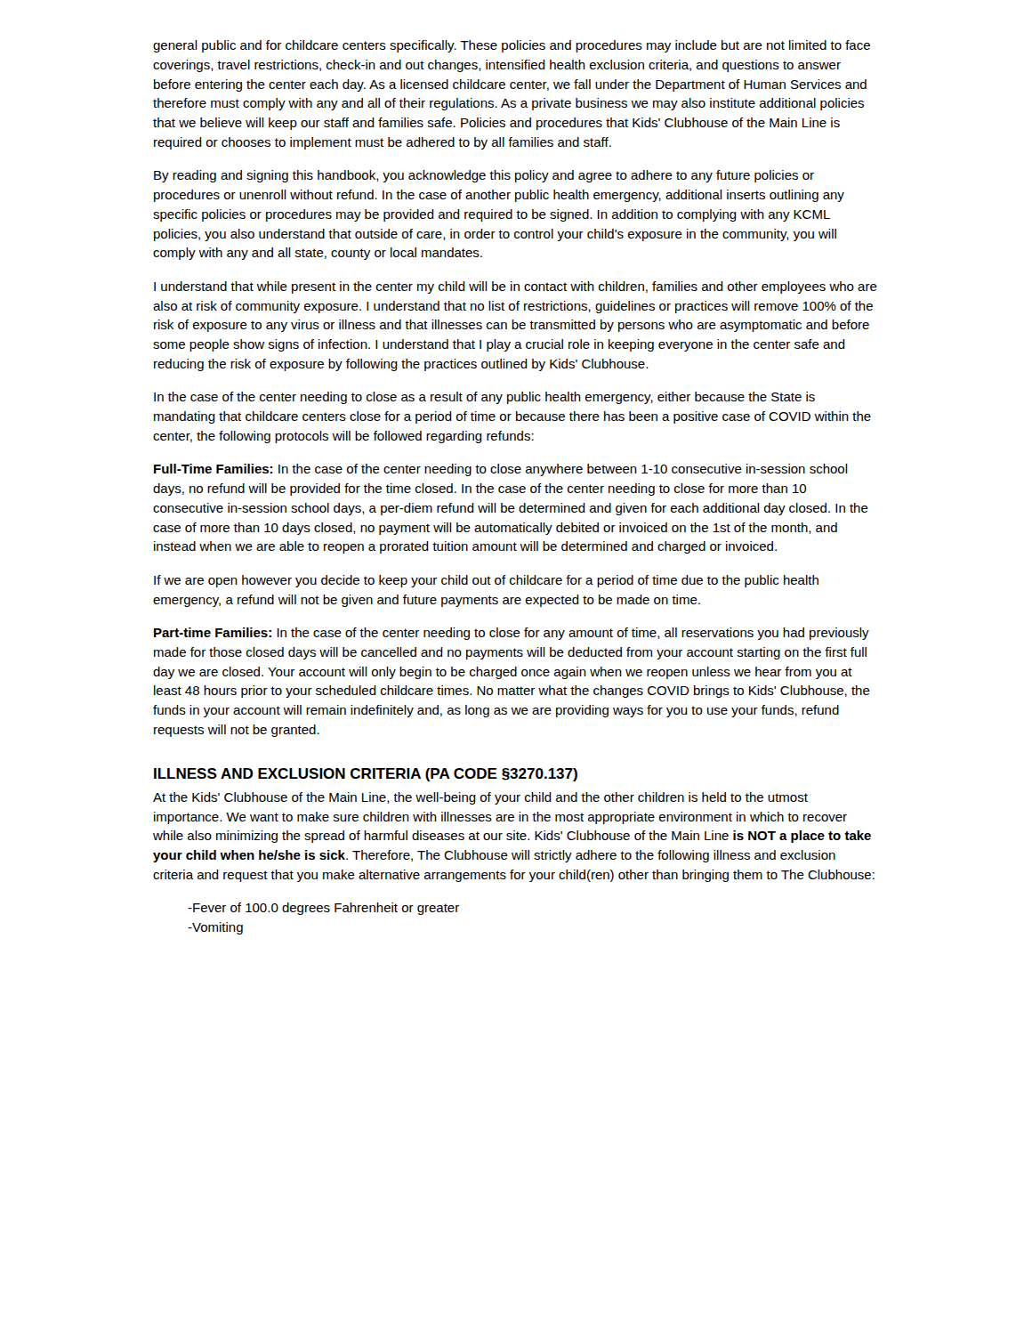general public and for childcare centers specifically. These policies and procedures may include but are not limited to face coverings, travel restrictions, check-in and out changes, intensified health exclusion criteria, and questions to answer before entering the center each day. As a licensed childcare center, we fall under the Department of Human Services and therefore must comply with any and all of their regulations. As a private business we may also institute additional policies that we believe will keep our staff and families safe. Policies and procedures that Kids' Clubhouse of the Main Line is required or chooses to implement must be adhered to by all families and staff.
By reading and signing this handbook, you acknowledge this policy and agree to adhere to any future policies or procedures or unenroll without refund. In the case of another public health emergency, additional inserts outlining any specific policies or procedures may be provided and required to be signed. In addition to complying with any KCML policies, you also understand that outside of care, in order to control your child's exposure in the community, you will comply with any and all state, county or local mandates.
I understand that while present in the center my child will be in contact with children, families and other employees who are also at risk of community exposure. I understand that no list of restrictions, guidelines or practices will remove 100% of the risk of exposure to any virus or illness and that illnesses can be transmitted by persons who are asymptomatic and before some people show signs of infection. I understand that I play a crucial role in keeping everyone in the center safe and reducing the risk of exposure by following the practices outlined by Kids' Clubhouse.
In the case of the center needing to close as a result of any public health emergency, either because the State is mandating that childcare centers close for a period of time or because there has been a positive case of COVID within the center, the following protocols will be followed regarding refunds:
Full-Time Families: In the case of the center needing to close anywhere between 1-10 consecutive in-session school days, no refund will be provided for the time closed. In the case of the center needing to close for more than 10 consecutive in-session school days, a per-diem refund will be determined and given for each additional day closed. In the case of more than 10 days closed, no payment will be automatically debited or invoiced on the 1st of the month, and instead when we are able to reopen a prorated tuition amount will be determined and charged or invoiced.
If we are open however you decide to keep your child out of childcare for a period of time due to the public health emergency, a refund will not be given and future payments are expected to be made on time.
Part-time Families: In the case of the center needing to close for any amount of time, all reservations you had previously made for those closed days will be cancelled and no payments will be deducted from your account starting on the first full day we are closed. Your account will only begin to be charged once again when we reopen unless we hear from you at least 48 hours prior to your scheduled childcare times. No matter what the changes COVID brings to Kids' Clubhouse, the funds in your account will remain indefinitely and, as long as we are providing ways for you to use your funds, refund requests will not be granted.
ILLNESS AND EXCLUSION CRITERIA (PA CODE §3270.137)
At the Kids' Clubhouse of the Main Line, the well-being of your child and the other children is held to the utmost importance. We want to make sure children with illnesses are in the most appropriate environment in which to recover while also minimizing the spread of harmful diseases at our site. Kids' Clubhouse of the Main Line is NOT a place to take your child when he/she is sick. Therefore, The Clubhouse will strictly adhere to the following illness and exclusion criteria and request that you make alternative arrangements for your child(ren) other than bringing them to The Clubhouse:
-Fever of 100.0 degrees Fahrenheit or greater
-Vomiting